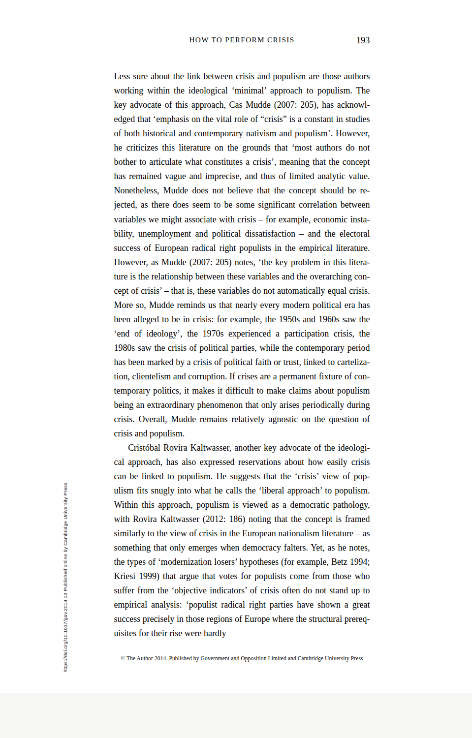https://doi.org/10.1017/gov.2014.13 Published online by Cambridge University Press
How to Perform Crisis 193
Less sure about the link between crisis and populism are those authors working within the ideological ‘minimal’ approach to populism. The key advocate of this approach, Cas Mudde (2007: 205), has acknowledged that ‘emphasis on the vital role of “crisis” is a constant in studies of both historical and contemporary nativism and populism’. However, he criticizes this literature on the grounds that ‘most authors do not bother to articulate what constitutes a crisis’, meaning that the concept has remained vague and imprecise, and thus of limited analytic value. Nonetheless, Mudde does not believe that the concept should be rejected, as there does seem to be some significant correlation between variables we might associate with crisis – for example, economic instability, unemployment and political dissatisfaction – and the electoral success of European radical right populists in the empirical literature. However, as Mudde (2007: 205) notes, ‘the key problem in this literature is the relationship between these variables and the overarching concept of crisis’ – that is, these variables do not automatically equal crisis. More so, Mudde reminds us that nearly every modern political era has been alleged to be in crisis: for example, the 1950s and 1960s saw the ‘end of ideology’, the 1970s experienced a participation crisis, the 1980s saw the crisis of political parties, while the contemporary period has been marked by a crisis of political faith or trust, linked to cartelization, clientelism and corruption. If crises are a permanent fixture of contemporary politics, it makes it difficult to make claims about populism being an extraordinary phenomenon that only arises periodically during crisis. Overall, Mudde remains relatively agnostic on the question of crisis and populism.
Cristóbal Rovira Kaltwasser, another key advocate of the ideological approach, has also expressed reservations about how easily crisis can be linked to populism. He suggests that the ‘crisis’ view of populism fits snugly into what he calls the ‘liberal approach’ to populism. Within this approach, populism is viewed as a democratic pathology, with Rovira Kaltwasser (2012: 186) noting that the concept is framed similarly to the view of crisis in the European nationalism literature – as something that only emerges when democracy falters. Yet, as he notes, the types of ‘modernization losers’ hypotheses (for example, Betz 1994; Kriesi 1999) that argue that votes for populists come from those who suffer from the ‘objective indicators’ of crisis often do not stand up to empirical analysis: ‘populist radical right parties have shown a great success precisely in those regions of Europe where the structural prerequisites for their rise were hardly
© The Author 2014. Published by Government and Opposition Limited and Cambridge University Press